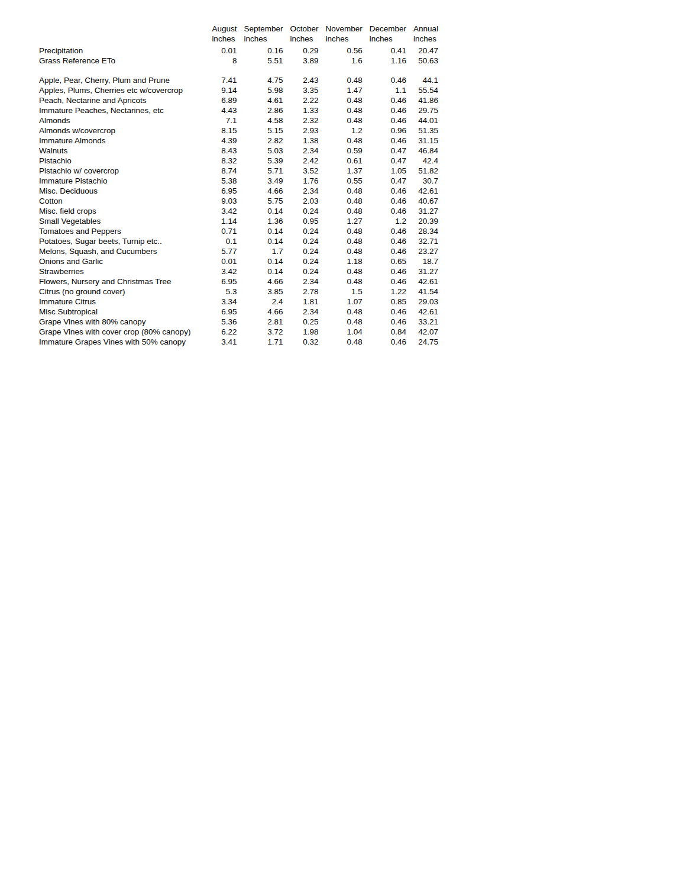| | August | September | October | November | December | Annual |
| --- | --- | --- | --- | --- | --- | --- |
| | inches | inches | inches | inches | inches | inches |
| Precipitation | 0.01 | 0.16 | 0.29 | 0.56 | 0.41 | 20.47 |
| Grass Reference ETo | 8 | 5.51 | 3.89 | 1.6 | 1.16 | 50.63 |
| Apple, Pear, Cherry, Plum and Prune | 7.41 | 4.75 | 2.43 | 0.48 | 0.46 | 44.1 |
| Apples, Plums, Cherries etc w/covercrop | 9.14 | 5.98 | 3.35 | 1.47 | 1.1 | 55.54 |
| Peach, Nectarine and Apricots | 6.89 | 4.61 | 2.22 | 0.48 | 0.46 | 41.86 |
| Immature Peaches, Nectarines, etc | 4.43 | 2.86 | 1.33 | 0.48 | 0.46 | 29.75 |
| Almonds | 7.1 | 4.58 | 2.32 | 0.48 | 0.46 | 44.01 |
| Almonds w/covercrop | 8.15 | 5.15 | 2.93 | 1.2 | 0.96 | 51.35 |
| Immature Almonds | 4.39 | 2.82 | 1.38 | 0.48 | 0.46 | 31.15 |
| Walnuts | 8.43 | 5.03 | 2.34 | 0.59 | 0.47 | 46.84 |
| Pistachio | 8.32 | 5.39 | 2.42 | 0.61 | 0.47 | 42.4 |
| Pistachio w/ covercrop | 8.74 | 5.71 | 3.52 | 1.37 | 1.05 | 51.82 |
| Immature Pistachio | 5.38 | 3.49 | 1.76 | 0.55 | 0.47 | 30.7 |
| Misc. Deciduous | 6.95 | 4.66 | 2.34 | 0.48 | 0.46 | 42.61 |
| Cotton | 9.03 | 5.75 | 2.03 | 0.48 | 0.46 | 40.67 |
| Misc. field crops | 3.42 | 0.14 | 0.24 | 0.48 | 0.46 | 31.27 |
| Small Vegetables | 1.14 | 1.36 | 0.95 | 1.27 | 1.2 | 20.39 |
| Tomatoes and Peppers | 0.71 | 0.14 | 0.24 | 0.48 | 0.46 | 28.34 |
| Potatoes, Sugar beets, Turnip etc.. | 0.1 | 0.14 | 0.24 | 0.48 | 0.46 | 32.71 |
| Melons, Squash, and Cucumbers | 5.77 | 1.7 | 0.24 | 0.48 | 0.46 | 23.27 |
| Onions and Garlic | 0.01 | 0.14 | 0.24 | 1.18 | 0.65 | 18.7 |
| Strawberries | 3.42 | 0.14 | 0.24 | 0.48 | 0.46 | 31.27 |
| Flowers, Nursery and Christmas Tree | 6.95 | 4.66 | 2.34 | 0.48 | 0.46 | 42.61 |
| Citrus (no ground cover) | 5.3 | 3.85 | 2.78 | 1.5 | 1.22 | 41.54 |
| Immature Citrus | 3.34 | 2.4 | 1.81 | 1.07 | 0.85 | 29.03 |
| Misc Subtropical | 6.95 | 4.66 | 2.34 | 0.48 | 0.46 | 42.61 |
| Grape Vines with 80% canopy | 5.36 | 2.81 | 0.25 | 0.48 | 0.46 | 33.21 |
| Grape Vines with cover crop (80% canopy) | 6.22 | 3.72 | 1.98 | 1.04 | 0.84 | 42.07 |
| Immature Grapes Vines with 50% canopy | 3.41 | 1.71 | 0.32 | 0.48 | 0.46 | 24.75 |